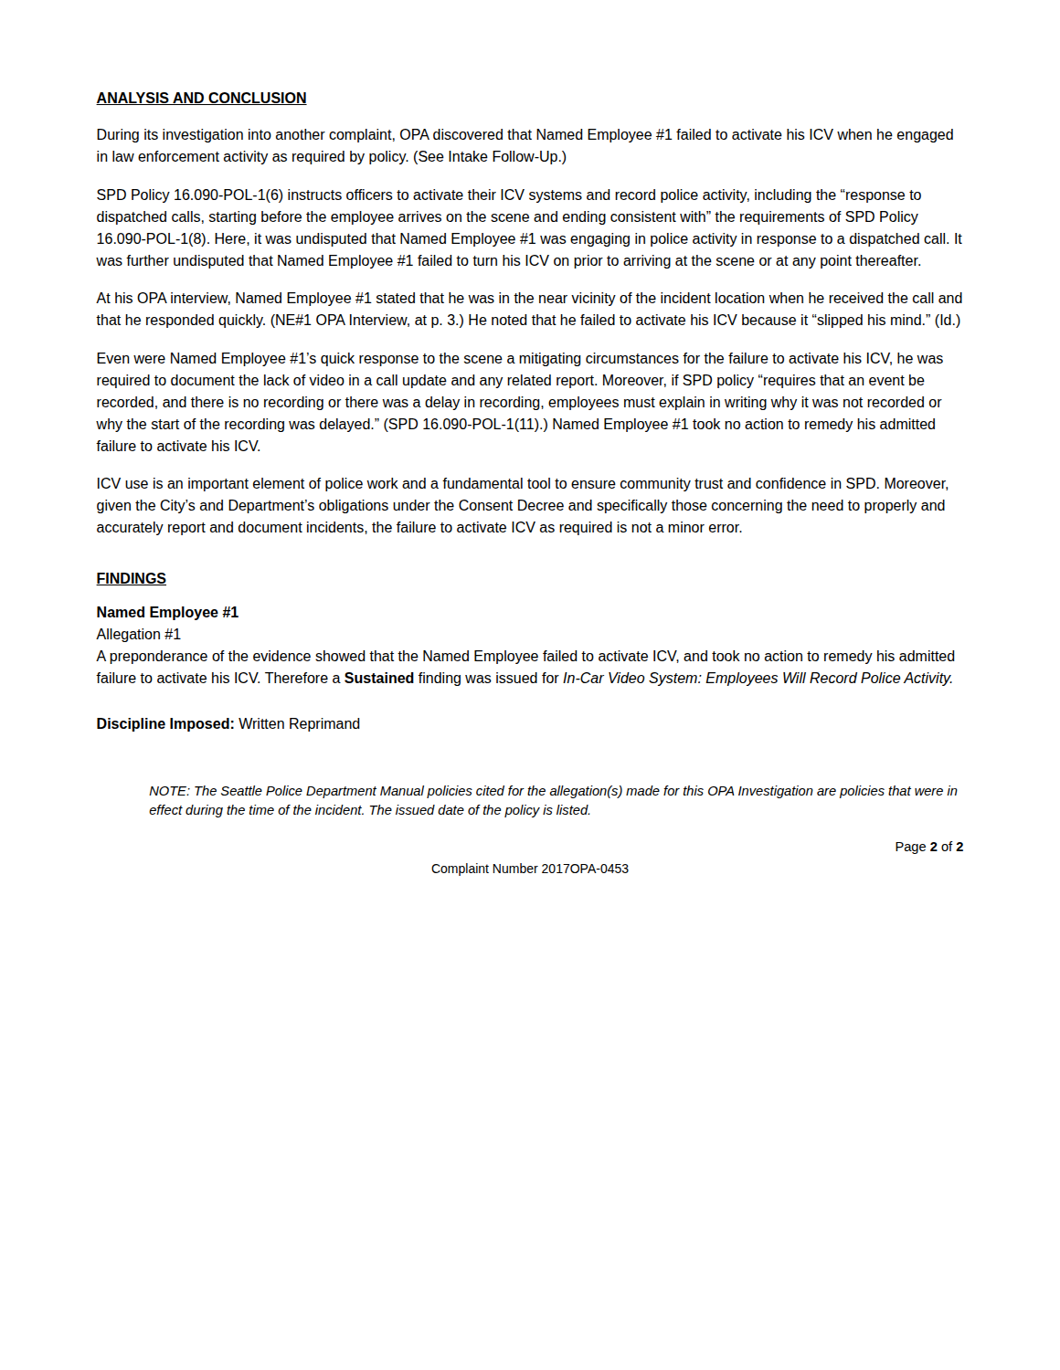ANALYSIS AND CONCLUSION
During its investigation into another complaint, OPA discovered that Named Employee #1 failed to activate his ICV when he engaged in law enforcement activity as required by policy. (See Intake Follow-Up.)
SPD Policy 16.090-POL-1(6) instructs officers to activate their ICV systems and record police activity, including the “response to dispatched calls, starting before the employee arrives on the scene and ending consistent with” the requirements of SPD Policy 16.090-POL-1(8). Here, it was undisputed that Named Employee #1 was engaging in police activity in response to a dispatched call. It was further undisputed that Named Employee #1 failed to turn his ICV on prior to arriving at the scene or at any point thereafter.
At his OPA interview, Named Employee #1 stated that he was in the near vicinity of the incident location when he received the call and that he responded quickly. (NE#1 OPA Interview, at p. 3.) He noted that he failed to activate his ICV because it “slipped his mind.” (Id.)
Even were Named Employee #1’s quick response to the scene a mitigating circumstances for the failure to activate his ICV, he was required to document the lack of video in a call update and any related report. Moreover, if SPD policy “requires that an event be recorded, and there is no recording or there was a delay in recording, employees must explain in writing why it was not recorded or why the start of the recording was delayed.” (SPD 16.090-POL-1(11).) Named Employee #1 took no action to remedy his admitted failure to activate his ICV.
ICV use is an important element of police work and a fundamental tool to ensure community trust and confidence in SPD. Moreover, given the City’s and Department’s obligations under the Consent Decree and specifically those concerning the need to properly and accurately report and document incidents, the failure to activate ICV as required is not a minor error.
FINDINGS
Named Employee #1
Allegation #1
A preponderance of the evidence showed that the Named Employee failed to activate ICV, and took no action to remedy his admitted failure to activate his ICV. Therefore a Sustained finding was issued for In-Car Video System: Employees Will Record Police Activity.
Discipline Imposed: Written Reprimand
NOTE: The Seattle Police Department Manual policies cited for the allegation(s) made for this OPA Investigation are policies that were in effect during the time of the incident. The issued date of the policy is listed.
Page 2 of 2
Complaint Number 2017OPA-0453